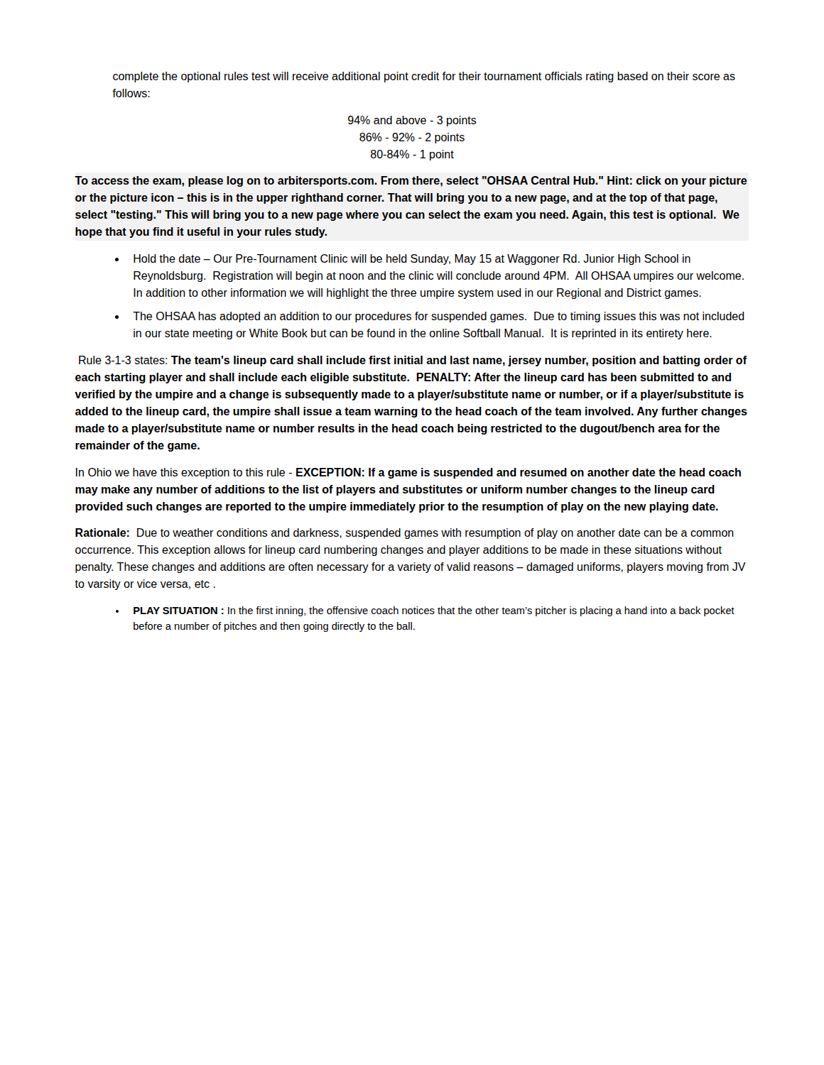complete the optional rules test will receive additional point credit for their tournament officials rating based on their score as follows:
94% and above - 3 points
86% - 92% - 2 points
80-84% - 1 point
To access the exam, please log on to arbitersports.com. From there, select "OHSAA Central Hub." Hint: click on your picture or the picture icon – this is in the upper righthand corner. That will bring you to a new page, and at the top of that page, select "testing." This will bring you to a new page where you can select the exam you need. Again, this test is optional. We hope that you find it useful in your rules study.
Hold the date – Our Pre-Tournament Clinic will be held Sunday, May 15 at Waggoner Rd. Junior High School in Reynoldsburg. Registration will begin at noon and the clinic will conclude around 4PM. All OHSAA umpires our welcome. In addition to other information we will highlight the three umpire system used in our Regional and District games.
The OHSAA has adopted an addition to our procedures for suspended games. Due to timing issues this was not included in our state meeting or White Book but can be found in the online Softball Manual. It is reprinted in its entirety here.
Rule 3-1-3 states: The team's lineup card shall include first initial and last name, jersey number, position and batting order of each starting player and shall include each eligible substitute. PENALTY: After the lineup card has been submitted to and verified by the umpire and a change is subsequently made to a player/substitute name or number, or if a player/substitute is added to the lineup card, the umpire shall issue a team warning to the head coach of the team involved. Any further changes made to a player/substitute name or number results in the head coach being restricted to the dugout/bench area for the remainder of the game.
In Ohio we have this exception to this rule - EXCEPTION: If a game is suspended and resumed on another date the head coach may make any number of additions to the list of players and substitutes or uniform number changes to the lineup card provided such changes are reported to the umpire immediately prior to the resumption of play on the new playing date.
Rationale: Due to weather conditions and darkness, suspended games with resumption of play on another date can be a common occurrence. This exception allows for lineup card numbering changes and player additions to be made in these situations without penalty. These changes and additions are often necessary for a variety of valid reasons – damaged uniforms, players moving from JV to varsity or vice versa, etc .
PLAY SITUATION : In the first inning, the offensive coach notices that the other team’s pitcher is placing a hand into a back pocket before a number of pitches and then going directly to the ball.